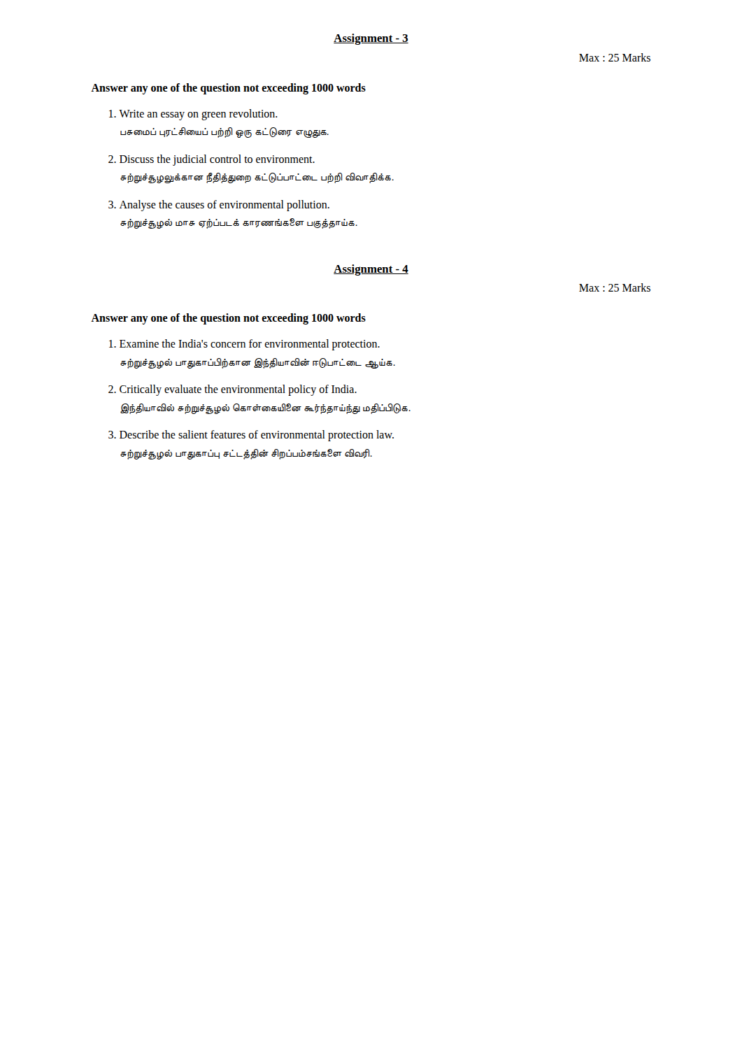Assignment - 3
Max : 25 Marks
Answer any one of the question not exceeding 1000 words
Write an essay on green revolution. பசுமைப் புரட்சியைப் பற்றி ஒரு கட்டுரை எழுதுக.
Discuss the judicial control to environment. சுற்றுச்சூழலுக்கான நீதித்துறை கட்டுப்பாட்டை பற்றி விவாதிக்க.
Analyse the causes of environmental pollution. சுற்றுச்சூழல் மாசு ஏற்ப்படக் காரணங்களை பகுத்தாய்க.
Assignment - 4
Max : 25 Marks
Answer any one of the question not exceeding 1000 words
Examine the India's concern for environmental protection. சுற்றுச்சூழல் பாதுகாப்பிற்கான இந்தியாவின் ஈடுபாட்டை ஆய்க.
Critically evaluate the environmental policy of India. இந்தியாவில் சுற்றுச்சூழல் கொள்கையினை கூர்ந்தாய்ந்து மதிப்பிடுக.
Describe the salient features of environmental protection law. சுற்றுச்சூழல் பாதுகாப்பு சட்டத்தின் சிறப்பம்சங்களை விவரி.